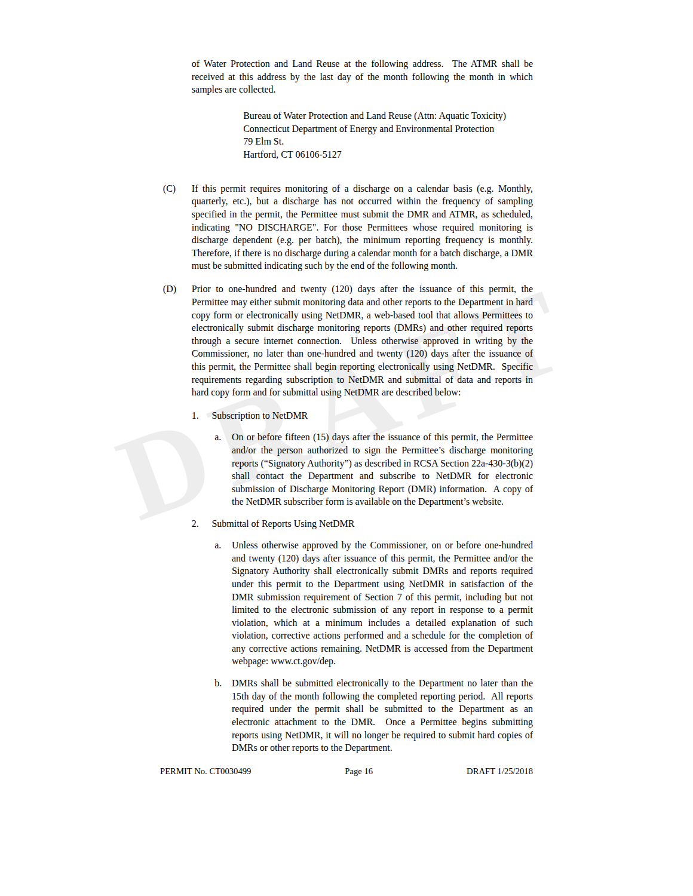DRAFT
of Water Protection and Land Reuse at the following address. The ATMR shall be received at this address by the last day of the month following the month in which samples are collected.
Bureau of Water Protection and Land Reuse (Attn: Aquatic Toxicity)
Connecticut Department of Energy and Environmental Protection
79 Elm St.
Hartford, CT 06106-5127
(C)
If this permit requires monitoring of a discharge on a calendar basis (e.g. Monthly, quarterly, etc.), but a discharge has not occurred within the frequency of sampling specified in the permit, the Permittee must submit the DMR and ATMR, as scheduled, indicating "NO DISCHARGE". For those Permittees whose required monitoring is discharge dependent (e.g. per batch), the minimum reporting frequency is monthly. Therefore, if there is no discharge during a calendar month for a batch discharge, a DMR must be submitted indicating such by the end of the following month.
(D)
Prior to one-hundred and twenty (120) days after the issuance of this permit, the Permittee may either submit monitoring data and other reports to the Department in hard copy form or electronically using NetDMR, a web-based tool that allows Permittees to electronically submit discharge monitoring reports (DMRs) and other required reports through a secure internet connection. Unless otherwise approved in writing by the Commissioner, no later than one-hundred and twenty (120) days after the issuance of this permit, the Permittee shall begin reporting electronically using NetDMR. Specific requirements regarding subscription to NetDMR and submittal of data and reports in hard copy form and for submittal using NetDMR are described below:
1.
Subscription to NetDMR
a.
On or before fifteen (15) days after the issuance of this permit, the Permittee and/or the person authorized to sign the Permittee’s discharge monitoring reports (“Signatory Authority”) as described in RCSA Section 22a-430-3(b)(2) shall contact the Department and subscribe to NetDMR for electronic submission of Discharge Monitoring Report (DMR) information. A copy of the NetDMR subscriber form is available on the Department’s website.
2.
Submittal of Reports Using NetDMR
a.
Unless otherwise approved by the Commissioner, on or before one-hundred and twenty (120) days after issuance of this permit, the Permittee and/or the Signatory Authority shall electronically submit DMRs and reports required under this permit to the Department using NetDMR in satisfaction of the DMR submission requirement of Section 7 of this permit, including but not limited to the electronic submission of any report in response to a permit violation, which at a minimum includes a detailed explanation of such violation, corrective actions performed and a schedule for the completion of any corrective actions remaining. NetDMR is accessed from the Department webpage: www.ct.gov/dep.
b.
DMRs shall be submitted electronically to the Department no later than the 15th day of the month following the completed reporting period. All reports required under the permit shall be submitted to the Department as an electronic attachment to the DMR. Once a Permittee begins submitting reports using NetDMR, it will no longer be required to submit hard copies of DMRs or other reports to the Department.
PERMIT No. CT0030499
Page 16
DRAFT 1/25/2018